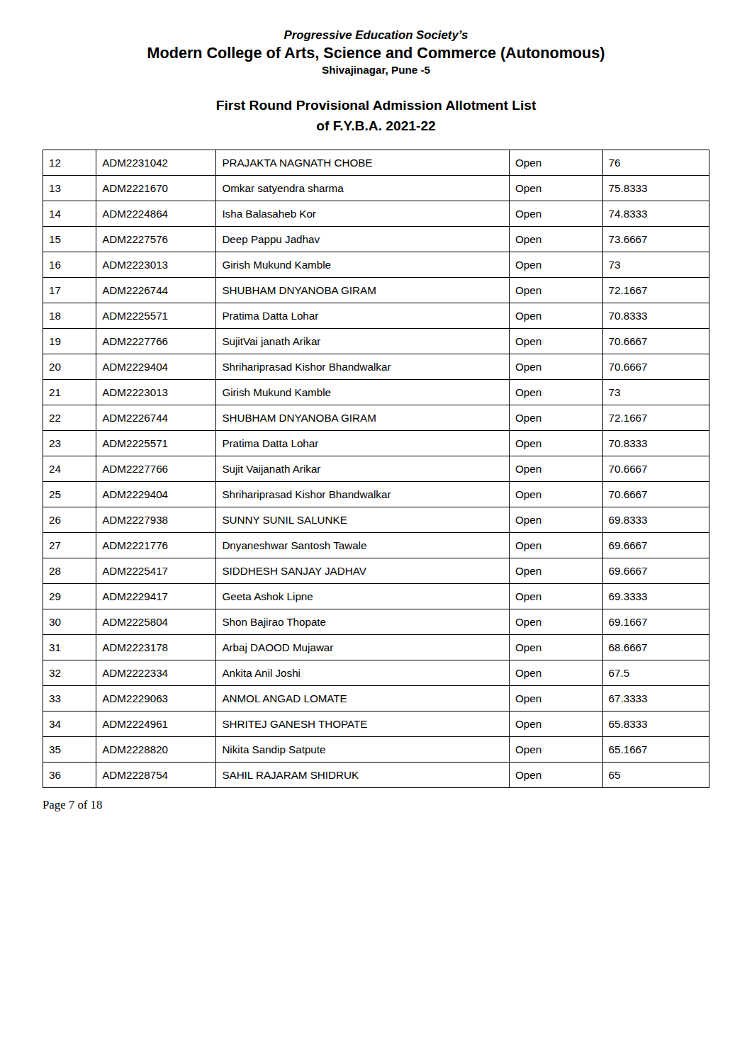Progressive Education Society’s
Modern College of Arts, Science and Commerce (Autonomous)
Shivajinagar, Pune -5
First Round Provisional Admission Allotment List of F.Y.B.A. 2021-22
| 12 | ADM2231042 | PRAJAKTA NAGNATH CHOBE | Open | 76 |
| 13 | ADM2221670 | Omkar satyendra sharma | Open | 75.8333 |
| 14 | ADM2224864 | Isha Balasaheb Kor | Open | 74.8333 |
| 15 | ADM2227576 | Deep Pappu Jadhav | Open | 73.6667 |
| 16 | ADM2223013 | Girish Mukund Kamble | Open | 73 |
| 17 | ADM2226744 | SHUBHAM DNYANOBA GIRAM | Open | 72.1667 |
| 18 | ADM2225571 | Pratima Datta Lohar | Open | 70.8333 |
| 19 | ADM2227766 | SujitVai janath Arikar | Open | 70.6667 |
| 20 | ADM2229404 | Shrihariprasad Kishor Bhandwalkar | Open | 70.6667 |
| 21 | ADM2223013 | Girish Mukund Kamble | Open | 73 |
| 22 | ADM2226744 | SHUBHAM DNYANOBA GIRAM | Open | 72.1667 |
| 23 | ADM2225571 | Pratima Datta Lohar | Open | 70.8333 |
| 24 | ADM2227766 | Sujit Vaijanath Arikar | Open | 70.6667 |
| 25 | ADM2229404 | Shrihariprasad Kishor Bhandwalkar | Open | 70.6667 |
| 26 | ADM2227938 | SUNNY SUNIL SALUNKE | Open | 69.8333 |
| 27 | ADM2221776 | Dnyaneshwar Santosh Tawale | Open | 69.6667 |
| 28 | ADM2225417 | SIDDHESH SANJAY JADHAV | Open | 69.6667 |
| 29 | ADM2229417 | Geeta Ashok Lipne | Open | 69.3333 |
| 30 | ADM2225804 | Shon Bajirao Thopate | Open | 69.1667 |
| 31 | ADM2223178 | Arbaj DAOOD Mujawar | Open | 68.6667 |
| 32 | ADM2222334 | Ankita Anil Joshi | Open | 67.5 |
| 33 | ADM2229063 | ANMOL ANGAD LOMATE | Open | 67.3333 |
| 34 | ADM2224961 | SHRITEJ GANESH THOPATE | Open | 65.8333 |
| 35 | ADM2228820 | Nikita Sandip Satpute | Open | 65.1667 |
| 36 | ADM2228754 | SAHIL RAJARAM SHIDRUK | Open | 65 |
Page 7 of 18